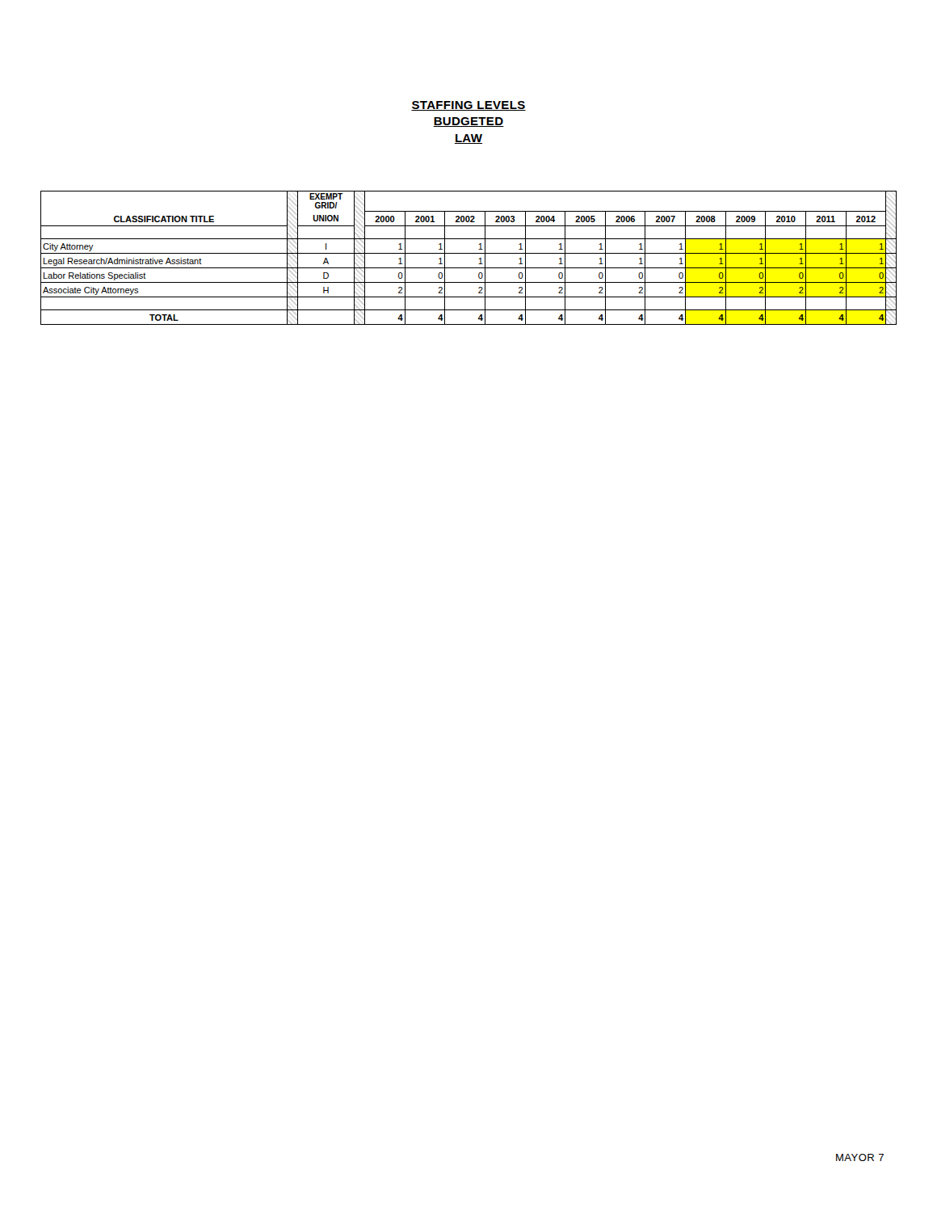STAFFING LEVELS
BUDGETED
LAW
| | | EXEMPT GRID/ | | | |
| CLASSIFICATION TITLE | UNION | 2000 | 2001 | 2002 | 2003 | 2004 | 2005 | 2006 | 2007 | 2008 | 2009 | 2010 | 2011 | 2012 |
| City Attorney | | I | | 1 | 1 | 1 | 1 | 1 | 1 | 1 | 1 | 1 | 1 | 1 | 1 | 1 | |
| Legal Research/Administrative Assistant | | A | | 1 | 1 | 1 | 1 | 1 | 1 | 1 | 1 | 1 | 1 | 1 | 1 | 1 | |
| Labor Relations Specialist | | D | | 0 | 0 | 0 | 0 | 0 | 0 | 0 | 0 | 0 | 0 | 0 | 0 | 0 | |
| Associate City Attorneys | | H | | 2 | 2 | 2 | 2 | 2 | 2 | 2 | 2 | 2 | 2 | 2 | 2 | 2 | |
| TOTAL | | | | 4 | 4 | 4 | 4 | 4 | 4 | 4 | 4 | 4 | 4 | 4 | 4 | 4 | |
MAYOR 7